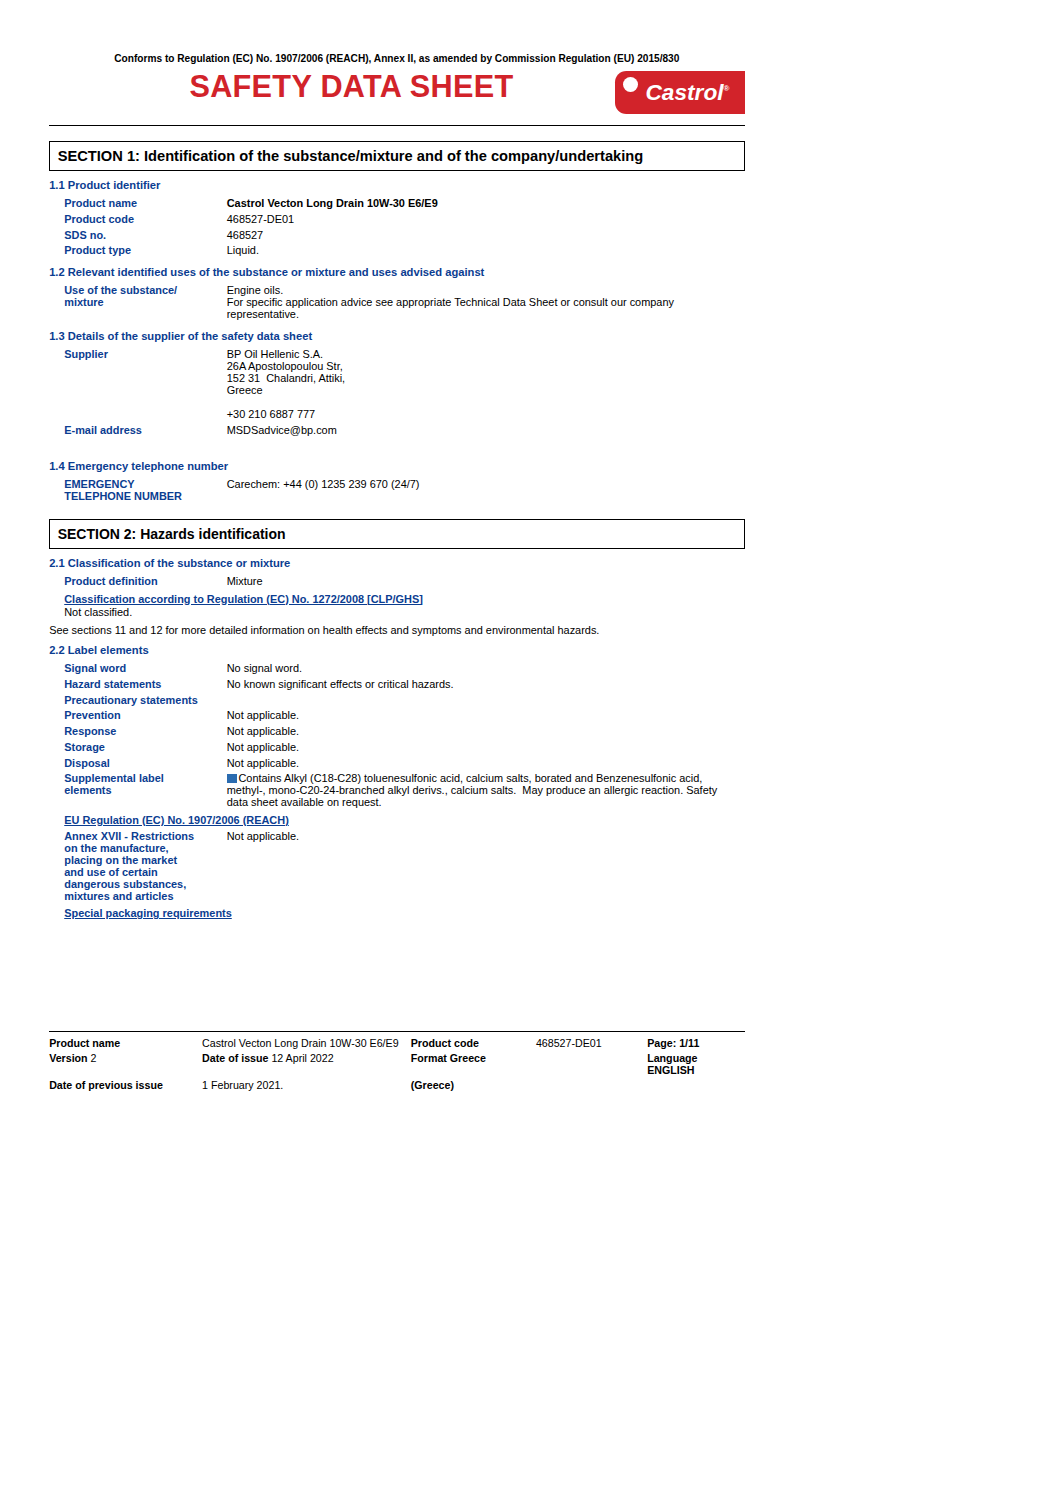Conforms to Regulation (EC) No. 1907/2006 (REACH), Annex II, as amended by Commission Regulation (EU) 2015/830
SAFETY DATA SHEET
Castrol®
SECTION 1: Identification of the substance/mixture and of the company/undertaking
1.1 Product identifier
| Product name | Castrol Vecton Long Drain 10W-30 E6/E9 |
| Product code | 468527-DE01 |
| SDS no. | 468527 |
| Product type | Liquid. |
1.2 Relevant identified uses of the substance or mixture and uses advised against
| Use of the substance/ mixture | Engine oils. For specific application advice see appropriate Technical Data Sheet or consult our company representative. |
1.3 Details of the supplier of the safety data sheet
| Supplier | BP Oil Hellenic S.A. 26A Apostolopoulou Str, 152 31 Chalandri, Attiki, Greece +30 210 6887 777 |
| E-mail address | MSDSadvice@bp.com |
1.4 Emergency telephone number
| EMERGENCY TELEPHONE NUMBER | Carechem: +44 (0) 1235 239 670 (24/7) |
SECTION 2: Hazards identification
2.1 Classification of the substance or mixture
| Product definition | Mixture |
Classification according to Regulation (EC) No. 1272/2008 [CLP/GHS]
Not classified.
See sections 11 and 12 for more detailed information on health effects and symptoms and environmental hazards.
2.2 Label elements
| Signal word | No signal word. |
| Hazard statements | No known significant effects or critical hazards. |
| Precautionary statements | |
| Prevention | Not applicable. |
| Response | Not applicable. |
| Storage | Not applicable. |
| Disposal | Not applicable. |
| Supplemental label elements | Contains Alkyl (C18-C28) toluenesulfonic acid, calcium salts, borated and Benzenesulfonic acid, methyl-, mono-C20-24-branched alkyl derivs., calcium salts. May produce an allergic reaction. Safety data sheet available on request. |
EU Regulation (EC) No. 1907/2006 (REACH)
| Annex XVII - Restrictions on the manufacture, placing on the market and use of certain dangerous substances, mixtures and articles | Not applicable. |
Special packaging requirements
| Product name | Castrol Vecton Long Drain 10W-30 E6/E9 | Product code | 468527-DE01 | Page: 1/11 |
| Version 2 | Date of issue 12 April 2022 | Format Greece | | Language ENGLISH |
| Date of previous issue | 1 February 2021. | (Greece) | | |